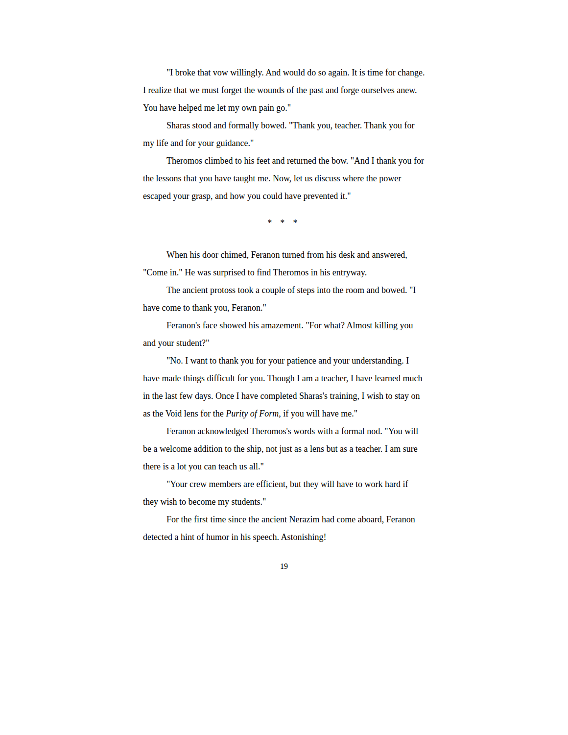"I broke that vow willingly. And would do so again. It is time for change. I realize that we must forget the wounds of the past and forge ourselves anew. You have helped me let my own pain go."
Sharas stood and formally bowed. "Thank you, teacher. Thank you for my life and for your guidance."
Theromos climbed to his feet and returned the bow. "And I thank you for the lessons that you have taught me. Now, let us discuss where the power escaped your grasp, and how you could have prevented it."
* * *
When his door chimed, Feranon turned from his desk and answered, "Come in." He was surprised to find Theromos in his entryway.
The ancient protoss took a couple of steps into the room and bowed. "I have come to thank you, Feranon."
Feranon's face showed his amazement. "For what? Almost killing you and your student?"
"No. I want to thank you for your patience and your understanding. I have made things difficult for you. Though I am a teacher, I have learned much in the last few days. Once I have completed Sharas's training, I wish to stay on as the Void lens for the Purity of Form, if you will have me."
Feranon acknowledged Theromos's words with a formal nod. "You will be a welcome addition to the ship, not just as a lens but as a teacher. I am sure there is a lot you can teach us all."
"Your crew members are efficient, but they will have to work hard if they wish to become my students."
For the first time since the ancient Nerazim had come aboard, Feranon detected a hint of humor in his speech. Astonishing!
19